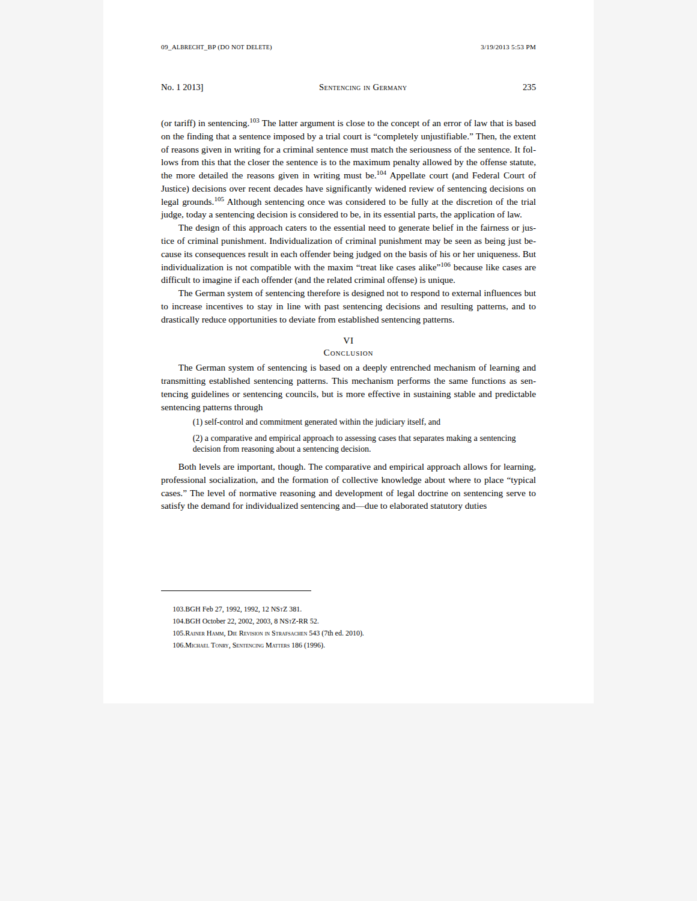09_ALBRECHT_BP (DO NOT DELETE) 3/19/2013 5:53 PM
No. 1 2013] Sentencing in Germany 235
(or tariff) in sentencing.103 The latter argument is close to the concept of an error of law that is based on the finding that a sentence imposed by a trial court is “completely unjustifiable.” Then, the extent of reasons given in writing for a criminal sentence must match the seriousness of the sentence. It follows from this that the closer the sentence is to the maximum penalty allowed by the offense statute, the more detailed the reasons given in writing must be.104 Appellate court (and Federal Court of Justice) decisions over recent decades have significantly widened review of sentencing decisions on legal grounds.105 Although sentencing once was considered to be fully at the discretion of the trial judge, today a sentencing decision is considered to be, in its essential parts, the application of law.
The design of this approach caters to the essential need to generate belief in the fairness or justice of criminal punishment. Individualization of criminal punishment may be seen as being just because its consequences result in each offender being judged on the basis of his or her uniqueness. But individualization is not compatible with the maxim “treat like cases alike”106 because like cases are difficult to imagine if each offender (and the related criminal offense) is unique.
The German system of sentencing therefore is designed not to respond to external influences but to increase incentives to stay in line with past sentencing decisions and resulting patterns, and to drastically reduce opportunities to deviate from established sentencing patterns.
VI
Conclusion
The German system of sentencing is based on a deeply entrenched mechanism of learning and transmitting established sentencing patterns. This mechanism performs the same functions as sentencing guidelines or sentencing councils, but is more effective in sustaining stable and predictable sentencing patterns through
(1) self-control and commitment generated within the judiciary itself, and
(2) a comparative and empirical approach to assessing cases that separates making a sentencing decision from reasoning about a sentencing decision.
Both levels are important, though. The comparative and empirical approach allows for learning, professional socialization, and the formation of collective knowledge about where to place “typical cases.” The level of normative reasoning and development of legal doctrine on sentencing serve to satisfy the demand for individualized sentencing and—due to elaborated statutory duties
103. BGH Feb 27, 1992, 1992, 12 NStZ 381.
104. BGH October 22, 2002, 2003, 8 NStZ-RR 52.
105. Rainer Hamm, Die Revision in Strafsachen 543 (7th ed. 2010).
106. Michael Tonry, Sentencing Matters 186 (1996).